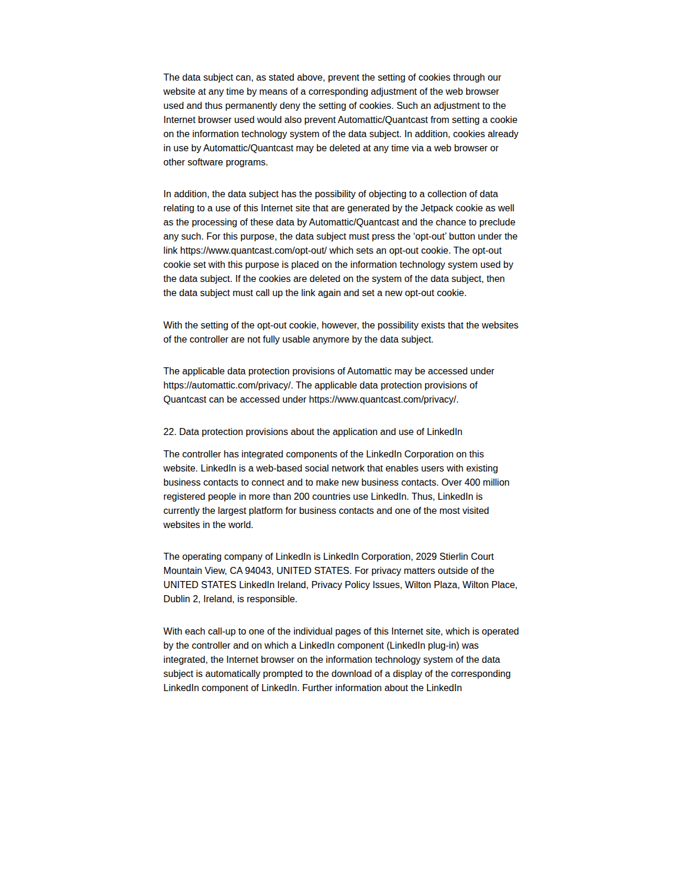The data subject can, as stated above, prevent the setting of cookies through our website at any time by means of a corresponding adjustment of the web browser used and thus permanently deny the setting of cookies. Such an adjustment to the Internet browser used would also prevent Automattic/Quantcast from setting a cookie on the information technology system of the data subject. In addition, cookies already in use by Automattic/Quantcast may be deleted at any time via a web browser or other software programs.
In addition, the data subject has the possibility of objecting to a collection of data relating to a use of this Internet site that are generated by the Jetpack cookie as well as the processing of these data by Automattic/Quantcast and the chance to preclude any such. For this purpose, the data subject must press the ‘opt-out’ button under the link https://www.quantcast.com/opt-out/ which sets an opt-out cookie. The opt-out cookie set with this purpose is placed on the information technology system used by the data subject. If the cookies are deleted on the system of the data subject, then the data subject must call up the link again and set a new opt-out cookie.
With the setting of the opt-out cookie, however, the possibility exists that the websites of the controller are not fully usable anymore by the data subject.
The applicable data protection provisions of Automattic may be accessed under https://automattic.com/privacy/. The applicable data protection provisions of Quantcast can be accessed under https://www.quantcast.com/privacy/.
22. Data protection provisions about the application and use of LinkedIn
The controller has integrated components of the LinkedIn Corporation on this website. LinkedIn is a web-based social network that enables users with existing business contacts to connect and to make new business contacts. Over 400 million registered people in more than 200 countries use LinkedIn. Thus, LinkedIn is currently the largest platform for business contacts and one of the most visited websites in the world.
The operating company of LinkedIn is LinkedIn Corporation, 2029 Stierlin Court Mountain View, CA 94043, UNITED STATES. For privacy matters outside of the UNITED STATES LinkedIn Ireland, Privacy Policy Issues, Wilton Plaza, Wilton Place, Dublin 2, Ireland, is responsible.
With each call-up to one of the individual pages of this Internet site, which is operated by the controller and on which a LinkedIn component (LinkedIn plug-in) was integrated, the Internet browser on the information technology system of the data subject is automatically prompted to the download of a display of the corresponding LinkedIn component of LinkedIn. Further information about the LinkedIn